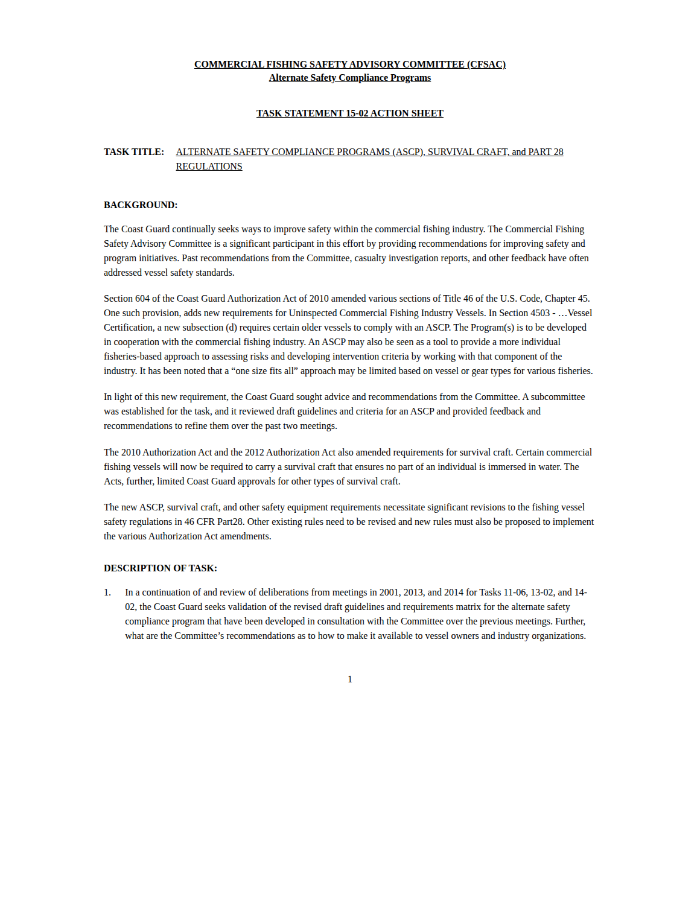COMMERCIAL FISHING SAFETY ADVISORY COMMITTEE (CFSAC)
Alternate Safety Compliance Programs
TASK STATEMENT 15-02 ACTION SHEET
TASK TITLE:
ALTERNATE SAFETY COMPLIANCE PROGRAMS (ASCP), SURVIVAL CRAFT, and PART 28 REGULATIONS
BACKGROUND:
The Coast Guard continually seeks ways to improve safety within the commercial fishing industry. The Commercial Fishing Safety Advisory Committee is a significant participant in this effort by providing recommendations for improving safety and program initiatives. Past recommendations from the Committee, casualty investigation reports, and other feedback have often addressed vessel safety standards.
Section 604 of the Coast Guard Authorization Act of 2010 amended various sections of Title 46 of the U.S. Code, Chapter 45. One such provision, adds new requirements for Uninspected Commercial Fishing Industry Vessels. In Section 4503 - …Vessel Certification, a new subsection (d) requires certain older vessels to comply with an ASCP. The Program(s) is to be developed in cooperation with the commercial fishing industry. An ASCP may also be seen as a tool to provide a more individual fisheries-based approach to assessing risks and developing intervention criteria by working with that component of the industry. It has been noted that a “one size fits all” approach may be limited based on vessel or gear types for various fisheries.
In light of this new requirement, the Coast Guard sought advice and recommendations from the Committee. A subcommittee was established for the task, and it reviewed draft guidelines and criteria for an ASCP and provided feedback and recommendations to refine them over the past two meetings.
The 2010 Authorization Act and the 2012 Authorization Act also amended requirements for survival craft. Certain commercial fishing vessels will now be required to carry a survival craft that ensures no part of an individual is immersed in water. The Acts, further, limited Coast Guard approvals for other types of survival craft.
The new ASCP, survival craft, and other safety equipment requirements necessitate significant revisions to the fishing vessel safety regulations in 46 CFR Part28. Other existing rules need to be revised and new rules must also be proposed to implement the various Authorization Act amendments.
DESCRIPTION OF TASK:
1. In a continuation of and review of deliberations from meetings in 2001, 2013, and 2014 for Tasks 11-06, 13-02, and 14-02, the Coast Guard seeks validation of the revised draft guidelines and requirements matrix for the alternate safety compliance program that have been developed in consultation with the Committee over the previous meetings. Further, what are the Committee’s recommendations as to how to make it available to vessel owners and industry organizations.
1